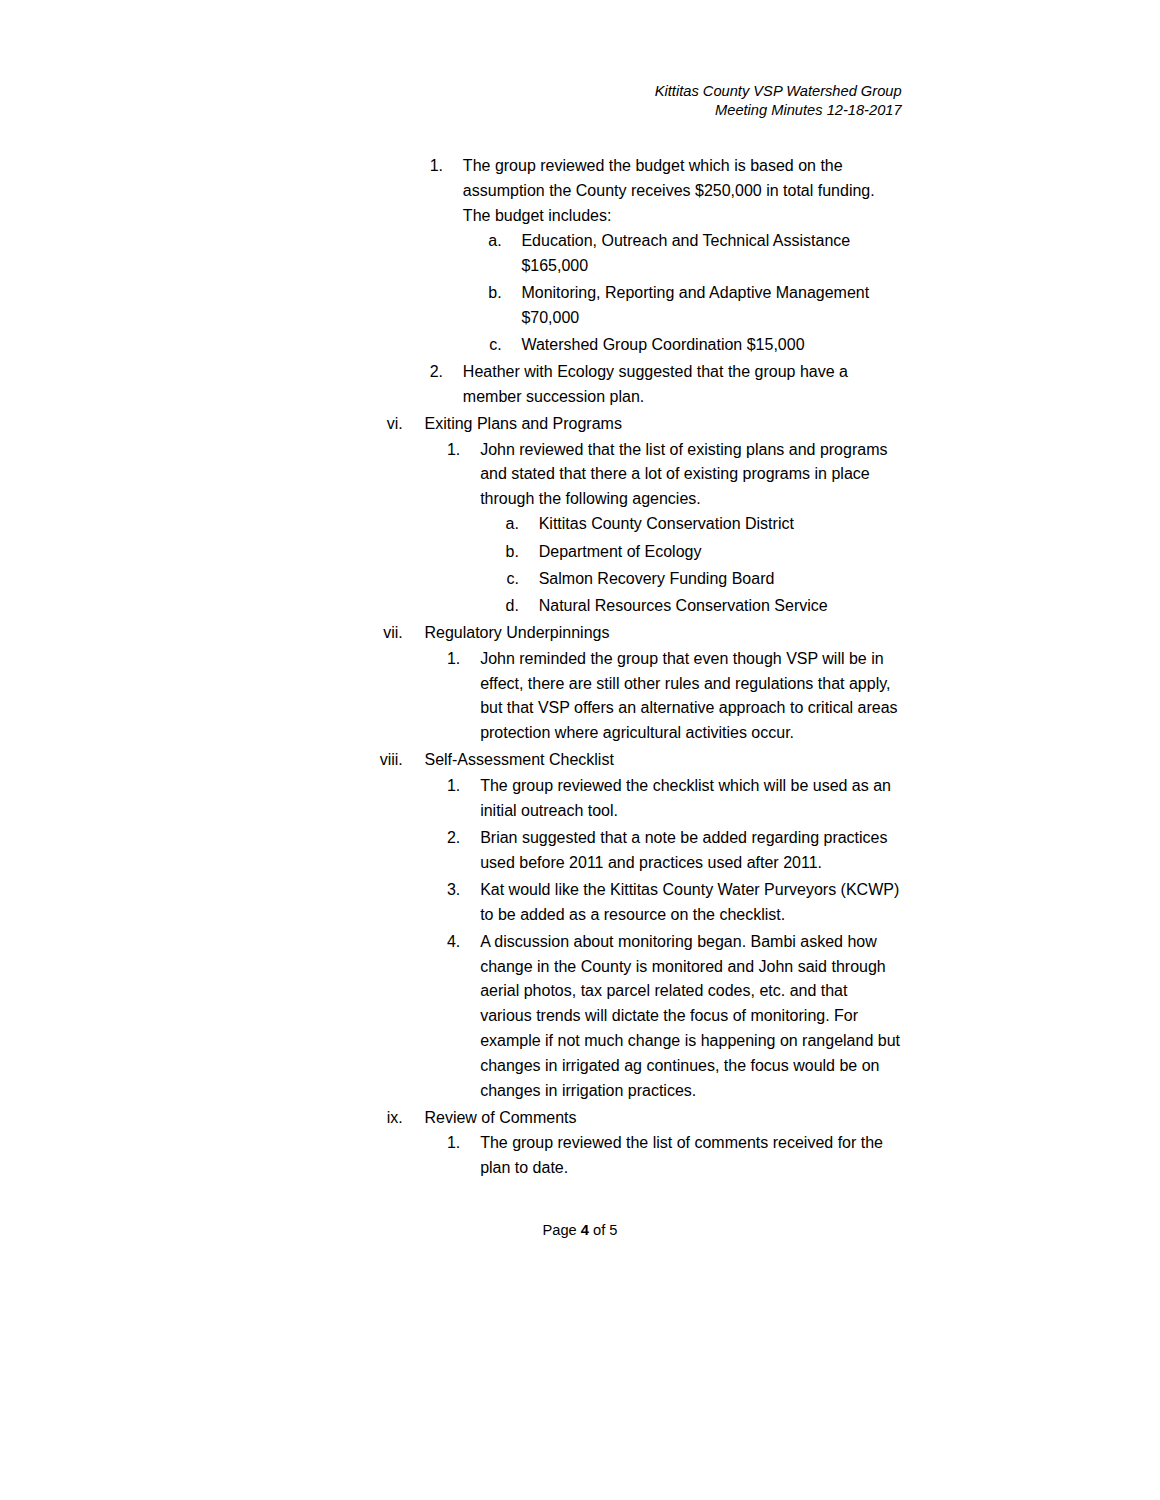Kittitas County VSP Watershed Group
Meeting Minutes 12-18-2017
The group reviewed the budget which is based on the assumption the County receives $250,000 in total funding. The budget includes:
Education, Outreach and Technical Assistance $165,000
Monitoring, Reporting and Adaptive Management $70,000
Watershed Group Coordination $15,000
Heather with Ecology suggested that the group have a member succession plan.
Exiting Plans and Programs
John reviewed that the list of existing plans and programs and stated that there a lot of existing programs in place through the following agencies.
Kittitas County Conservation District
Department of Ecology
Salmon Recovery Funding Board
Natural Resources Conservation Service
Regulatory Underpinnings
John reminded the group that even though VSP will be in effect, there are still other rules and regulations that apply, but that VSP offers an alternative approach to critical areas protection where agricultural activities occur.
Self-Assessment Checklist
The group reviewed the checklist which will be used as an initial outreach tool.
Brian suggested that a note be added regarding practices used before 2011 and practices used after 2011.
Kat would like the Kittitas County Water Purveyors (KCWP) to be added as a resource on the checklist.
A discussion about monitoring began. Bambi asked how change in the County is monitored and John said through aerial photos, tax parcel related codes, etc. and that various trends will dictate the focus of monitoring. For example if not much change is happening on rangeland but changes in irrigated ag continues, the focus would be on changes in irrigation practices.
Review of Comments
The group reviewed the list of comments received for the plan to date.
Page 4 of 5